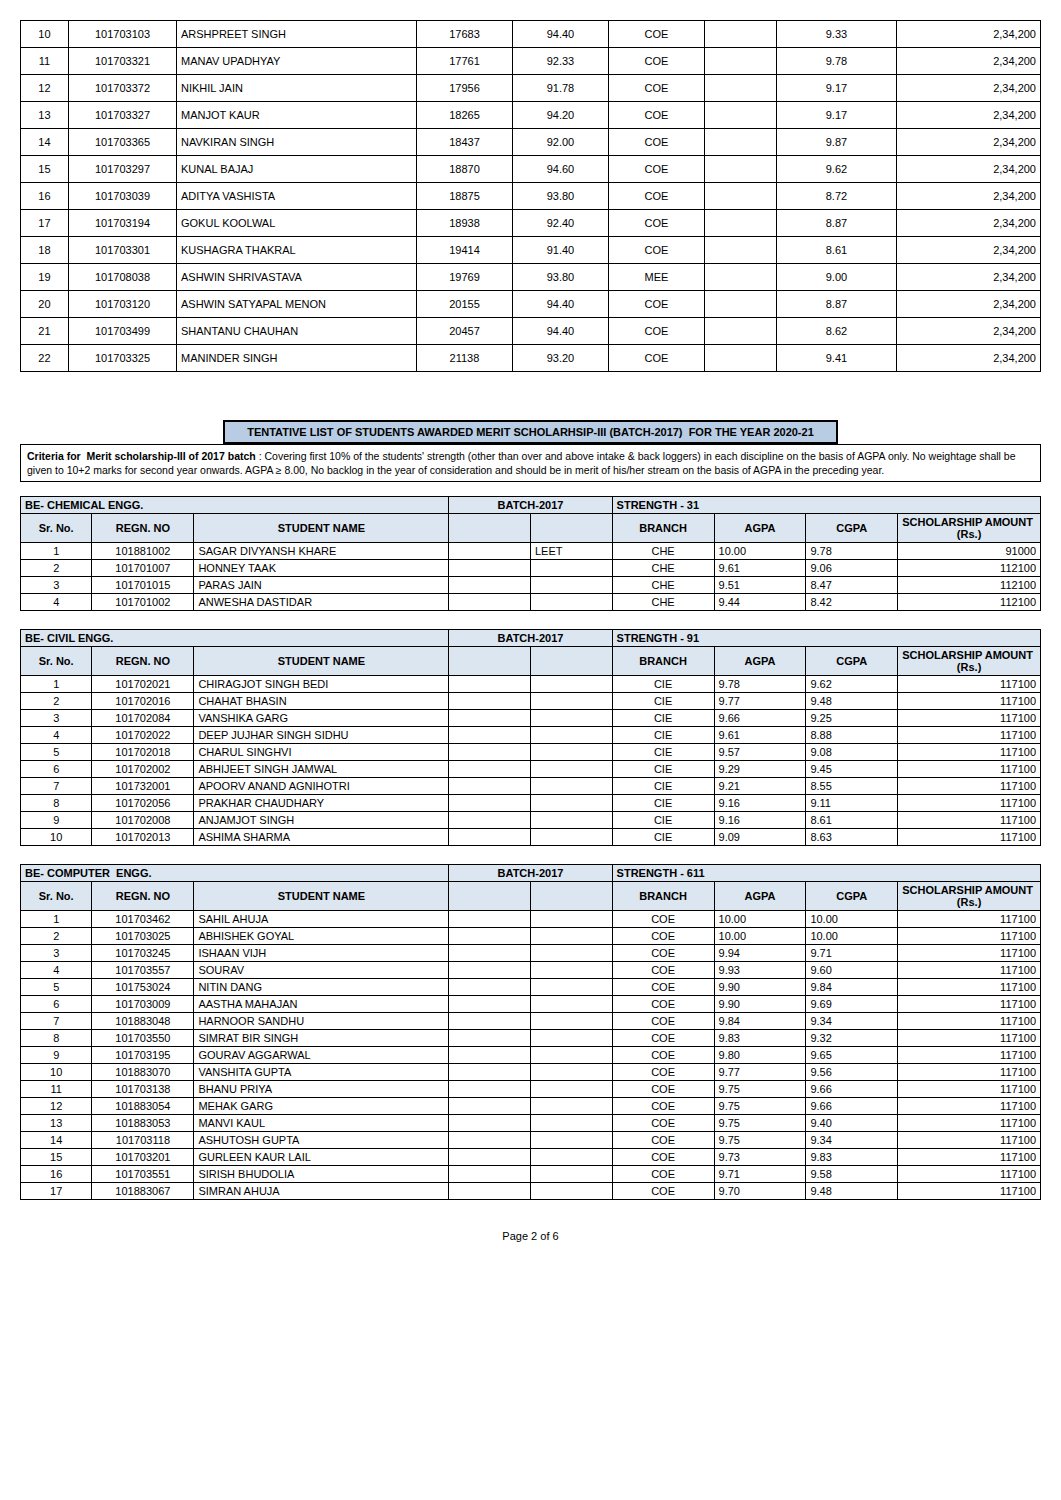| 10 | 101703103 | ARSHPREET SINGH | 17683 | 94.40 | COE | | 9.33 | 2,34,200 |
| 11 | 101703321 | MANAV UPADHYAY | 17761 | 92.33 | COE | | 9.78 | 2,34,200 |
| 12 | 101703372 | NIKHIL JAIN | 17956 | 91.78 | COE | | 9.17 | 2,34,200 |
| 13 | 101703327 | MANJOT KAUR | 18265 | 94.20 | COE | | 9.17 | 2,34,200 |
| 14 | 101703365 | NAVKIRAN SINGH | 18437 | 92.00 | COE | | 9.87 | 2,34,200 |
| 15 | 101703297 | KUNAL BAJAJ | 18870 | 94.60 | COE | | 9.62 | 2,34,200 |
| 16 | 101703039 | ADITYA VASHISTA | 18875 | 93.80 | COE | | 8.72 | 2,34,200 |
| 17 | 101703194 | GOKUL KOOLWAL | 18938 | 92.40 | COE | | 8.87 | 2,34,200 |
| 18 | 101703301 | KUSHAGRA THAKRAL | 19414 | 91.40 | COE | | 8.61 | 2,34,200 |
| 19 | 101708038 | ASHWIN SHRIVASTAVA | 19769 | 93.80 | MEE | | 9.00 | 2,34,200 |
| 20 | 101703120 | ASHWIN SATYAPAL MENON | 20155 | 94.40 | COE | | 8.87 | 2,34,200 |
| 21 | 101703499 | SHANTANU CHAUHAN | 20457 | 94.40 | COE | | 8.62 | 2,34,200 |
| 22 | 101703325 | MANINDER SINGH | 21138 | 93.20 | COE | | 9.41 | 2,34,200 |
| | TENTATIVE LIST OF STUDENTS AWARDED MERIT SCHOLARHSIP-III (BATCH-2017) FOR THE YEAR 2020-21 | |
Criteria for Merit scholarship-III of 2017 batch : Covering first 10% of the students' strength (other than over and above intake & back loggers) in each discipline on the basis of AGPA only. No weightage shall be given to 10+2 marks for second year onwards. AGPA ≥ 8.00, No backlog in the year of consideration and should be in merit of his/her stream on the basis of AGPA in the preceding year.
| BE- CHEMICAL ENGG. | BATCH-2017 | STRENGTH - 31 |
| Sr. No. | REGN. NO | STUDENT NAME | | | BRANCH | AGPA | CGPA | SCHOLARSHIP AMOUNT (Rs.) |
| 1 | 101881002 | SAGAR DIVYANSH KHARE | | LEET | CHE | 10.00 | 9.78 | 91000 |
| 2 | 101701007 | HONNEY TAAK | | | CHE | 9.61 | 9.06 | 112100 |
| 3 | 101701015 | PARAS JAIN | | | CHE | 9.51 | 8.47 | 112100 |
| 4 | 101701002 | ANWESHA DASTIDAR | | | CHE | 9.44 | 8.42 | 112100 |
| BE- CIVIL ENGG. | BATCH-2017 | STRENGTH - 91 |
| Sr. No. | REGN. NO | STUDENT NAME | | | BRANCH | AGPA | CGPA | SCHOLARSHIP AMOUNT (Rs.) |
| 1 | 101702021 | CHIRAGJOT SINGH BEDI | | | CIE | 9.78 | 9.62 | 117100 |
| 2 | 101702016 | CHAHAT BHASIN | | | CIE | 9.77 | 9.48 | 117100 |
| 3 | 101702084 | VANSHIKA GARG | | | CIE | 9.66 | 9.25 | 117100 |
| 4 | 101702022 | DEEP JUJHAR SINGH SIDHU | | | CIE | 9.61 | 8.88 | 117100 |
| 5 | 101702018 | CHARUL SINGHVI | | | CIE | 9.57 | 9.08 | 117100 |
| 6 | 101702002 | ABHIJEET SINGH JAMWAL | | | CIE | 9.29 | 9.45 | 117100 |
| 7 | 101732001 | APOORV ANAND AGNIHOTRI | | | CIE | 9.21 | 8.55 | 117100 |
| 8 | 101702056 | PRAKHAR CHAUDHARY | | | CIE | 9.16 | 9.11 | 117100 |
| 9 | 101702008 | ANJAMJOT SINGH | | | CIE | 9.16 | 8.61 | 117100 |
| 10 | 101702013 | ASHIMA SHARMA | | | CIE | 9.09 | 8.63 | 117100 |
| BE- COMPUTER ENGG. | BATCH-2017 | STRENGTH - 611 |
| Sr. No. | REGN. NO | STUDENT NAME | | | BRANCH | AGPA | CGPA | SCHOLARSHIP AMOUNT (Rs.) |
| 1 | 101703462 | SAHIL AHUJA | | | COE | 10.00 | 10.00 | 117100 |
| 2 | 101703025 | ABHISHEK GOYAL | | | COE | 10.00 | 10.00 | 117100 |
| 3 | 101703245 | ISHAAN VIJH | | | COE | 9.94 | 9.71 | 117100 |
| 4 | 101703557 | SOURAV | | | COE | 9.93 | 9.60 | 117100 |
| 5 | 101753024 | NITIN DANG | | | COE | 9.90 | 9.84 | 117100 |
| 6 | 101703009 | AASTHA MAHAJAN | | | COE | 9.90 | 9.69 | 117100 |
| 7 | 101883048 | HARNOOR SANDHU | | | COE | 9.84 | 9.34 | 117100 |
| 8 | 101703550 | SIMRAT BIR SINGH | | | COE | 9.83 | 9.32 | 117100 |
| 9 | 101703195 | GOURAV AGGARWAL | | | COE | 9.80 | 9.65 | 117100 |
| 10 | 101883070 | VANSHITA GUPTA | | | COE | 9.77 | 9.56 | 117100 |
| 11 | 101703138 | BHANU PRIYA | | | COE | 9.75 | 9.66 | 117100 |
| 12 | 101883054 | MEHAK GARG | | | COE | 9.75 | 9.66 | 117100 |
| 13 | 101883053 | MANVI KAUL | | | COE | 9.75 | 9.40 | 117100 |
| 14 | 101703118 | ASHUTOSH GUPTA | | | COE | 9.75 | 9.34 | 117100 |
| 15 | 101703201 | GURLEEN KAUR LAIL | | | COE | 9.73 | 9.83 | 117100 |
| 16 | 101703551 | SIRISH BHUDOLIA | | | COE | 9.71 | 9.58 | 117100 |
| 17 | 101883067 | SIMRAN AHUJA | | | COE | 9.70 | 9.48 | 117100 |
Page 2 of 6